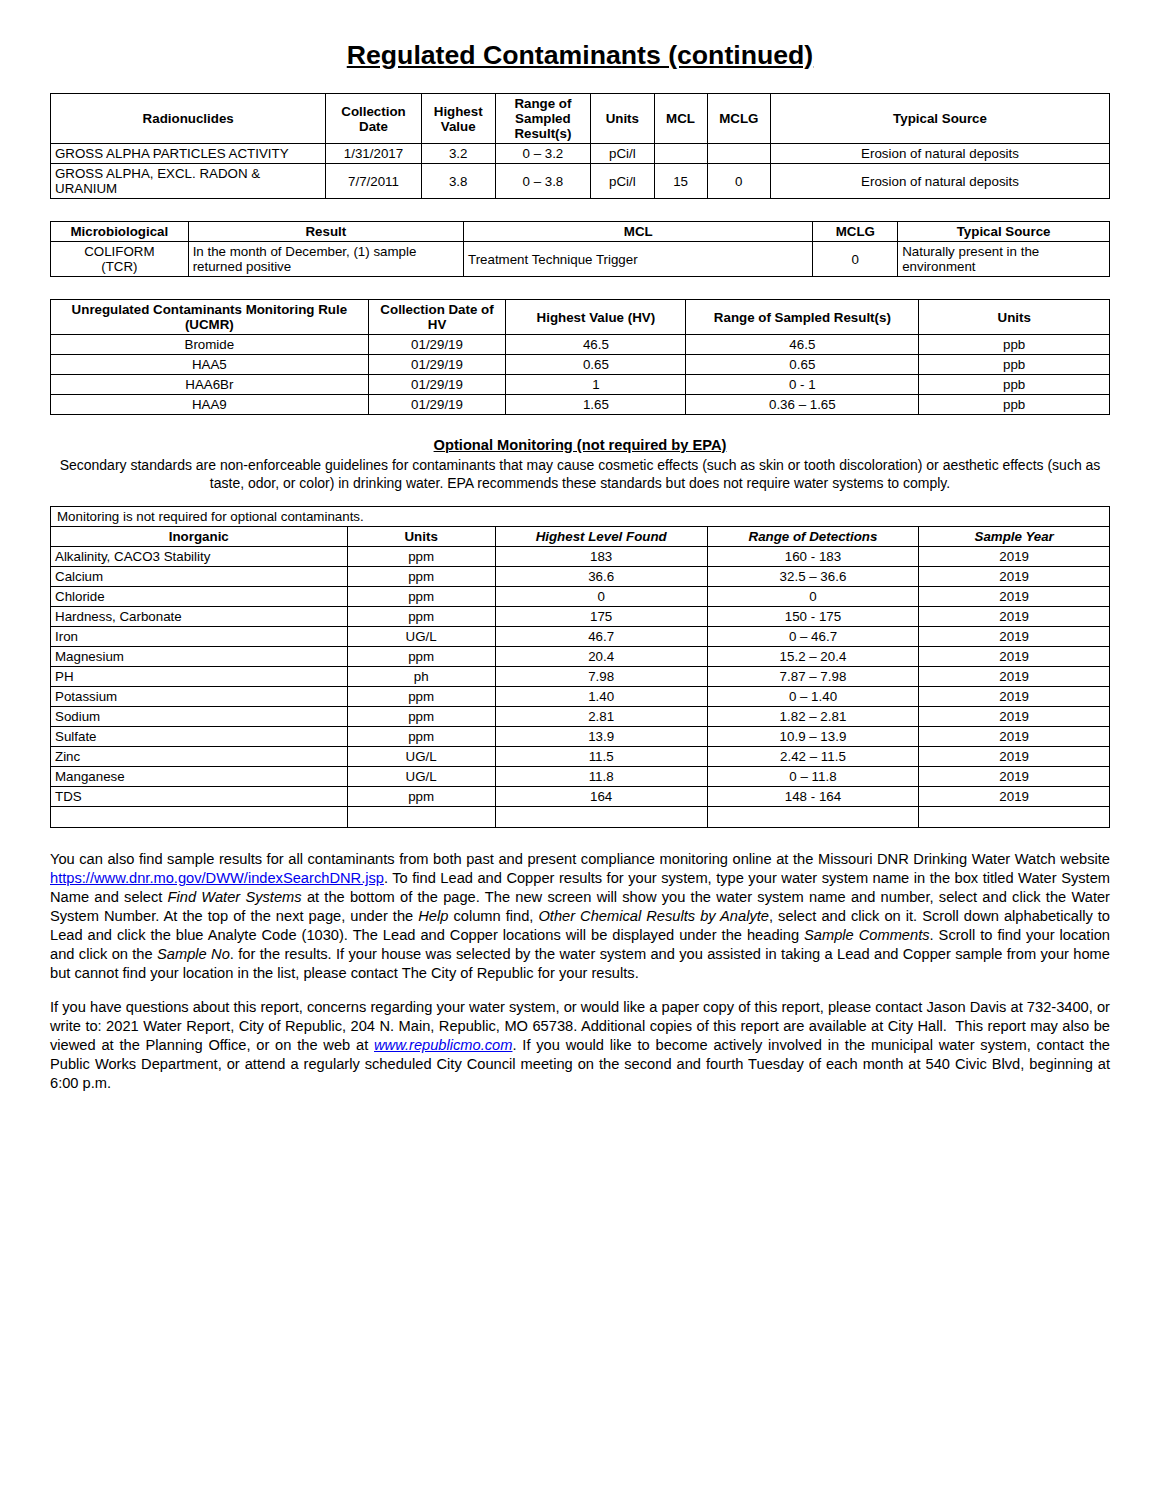Regulated Contaminants (continued)
| Radionuclides | Collection Date | Highest Value | Range of Sampled Result(s) | Units | MCL | MCLG | Typical Source |
| --- | --- | --- | --- | --- | --- | --- | --- |
| GROSS ALPHA PARTICLES ACTIVITY | 1/31/2017 | 3.2 | 0 – 3.2 | pCi/l | | | Erosion of natural deposits |
| GROSS ALPHA, EXCL. RADON & URANIUM | 7/7/2011 | 3.8 | 0 – 3.8 | pCi/l | 15 | 0 | Erosion of natural deposits |
| Microbiological | Result | MCL | MCLG | Typical Source |
| --- | --- | --- | --- | --- |
| COLIFORM (TCR) | In the month of December, (1) sample returned positive | Treatment Technique Trigger | 0 | Naturally present in the environment |
| Unregulated Contaminants Monitoring Rule (UCMR) | Collection Date of HV | Highest Value (HV) | Range of Sampled Result(s) | Units |
| --- | --- | --- | --- | --- |
| Bromide | 01/29/19 | 46.5 | 46.5 | ppb |
| HAA5 | 01/29/19 | 0.65 | 0.65 | ppb |
| HAA6Br | 01/29/19 | 1 | 0 - 1 | ppb |
| HAA9 | 01/29/19 | 1.65 | 0.36 – 1.65 | ppb |
Optional Monitoring (not required by EPA)
Secondary standards are non-enforceable guidelines for contaminants that may cause cosmetic effects (such as skin or tooth discoloration) or aesthetic effects (such as taste, odor, or color) in drinking water. EPA recommends these standards but does not require water systems to comply.
| Monitoring is not required for optional contaminants. |
| Inorganic | Units | Highest Level Found | Range of Detections | Sample Year |
| Alkalinity, CACO3 Stability | ppm | 183 | 160 - 183 | 2019 |
| Calcium | ppm | 36.6 | 32.5 – 36.6 | 2019 |
| Chloride | ppm | 0 | 0 | 2019 |
| Hardness, Carbonate | ppm | 175 | 150 - 175 | 2019 |
| Iron | UG/L | 46.7 | 0 – 46.7 | 2019 |
| Magnesium | ppm | 20.4 | 15.2 – 20.4 | 2019 |
| PH | ph | 7.98 | 7.87 – 7.98 | 2019 |
| Potassium | ppm | 1.40 | 0 – 1.40 | 2019 |
| Sodium | ppm | 2.81 | 1.82 – 2.81 | 2019 |
| Sulfate | ppm | 13.9 | 10.9 – 13.9 | 2019 |
| Zinc | UG/L | 11.5 | 2.42 – 11.5 | 2019 |
| Manganese | UG/L | 11.8 | 0 – 11.8 | 2019 |
| TDS | ppm | 164 | 148 - 164 | 2019 |
You can also find sample results for all contaminants from both past and present compliance monitoring online at the Missouri DNR Drinking Water Watch website https://www.dnr.mo.gov/DWW/indexSearchDNR.jsp. To find Lead and Copper results for your system, type your water system name in the box titled Water System Name and select Find Water Systems at the bottom of the page. The new screen will show you the water system name and number, select and click the Water System Number. At the top of the next page, under the Help column find, Other Chemical Results by Analyte, select and click on it. Scroll down alphabetically to Lead and click the blue Analyte Code (1030). The Lead and Copper locations will be displayed under the heading Sample Comments. Scroll to find your location and click on the Sample No. for the results. If your house was selected by the water system and you assisted in taking a Lead and Copper sample from your home but cannot find your location in the list, please contact The City of Republic for your results.
If you have questions about this report, concerns regarding your water system, or would like a paper copy of this report, please contact Jason Davis at 732-3400, or write to: 2021 Water Report, City of Republic, 204 N. Main, Republic, MO 65738. Additional copies of this report are available at City Hall. This report may also be viewed at the Planning Office, or on the web at www.republicmo.com. If you would like to become actively involved in the municipal water system, contact the Public Works Department, or attend a regularly scheduled City Council meeting on the second and fourth Tuesday of each month at 540 Civic Blvd, beginning at 6:00 p.m.